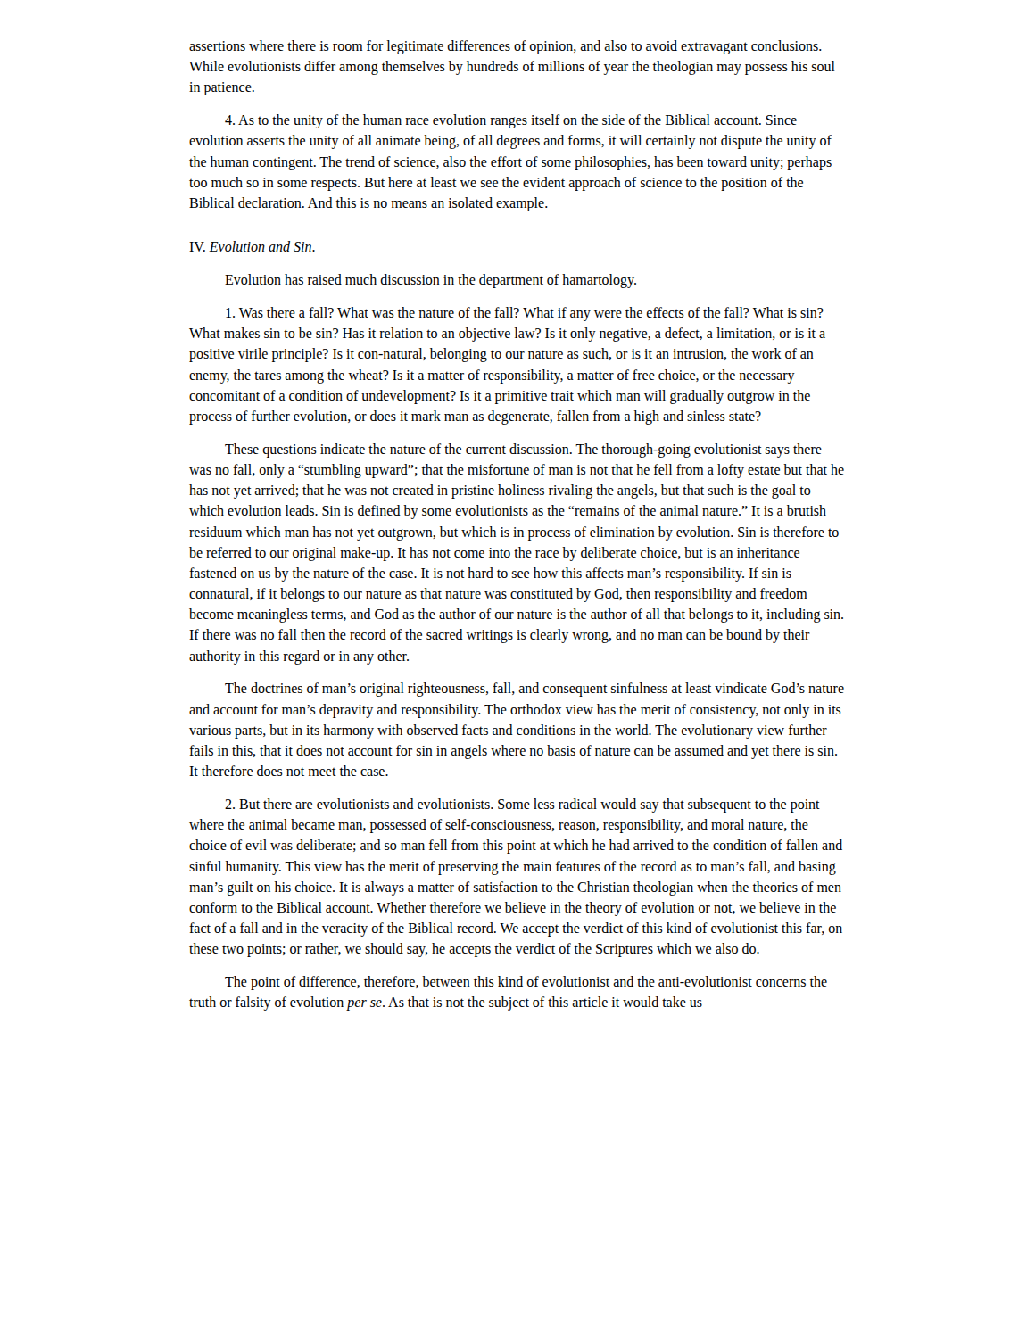assertions where there is room for legitimate differences of opinion, and also to avoid extravagant conclusions. While evolutionists differ among themselves by hundreds of millions of year the theologian may possess his soul in patience.
4. As to the unity of the human race evolution ranges itself on the side of the Biblical account. Since evolution asserts the unity of all animate being, of all degrees and forms, it will certainly not dispute the unity of the human contingent. The trend of science, also the effort of some philosophies, has been toward unity; perhaps too much so in some respects. But here at least we see the evident approach of science to the position of the Biblical declaration. And this is no means an isolated example.
IV. Evolution and Sin.
Evolution has raised much discussion in the department of hamartology.
1. Was there a fall? What was the nature of the fall? What if any were the effects of the fall? What is sin? What makes sin to be sin? Has it relation to an objective law? Is it only negative, a defect, a limitation, or is it a positive virile principle? Is it con-natural, belonging to our nature as such, or is it an intrusion, the work of an enemy, the tares among the wheat? Is it a matter of responsibility, a matter of free choice, or the necessary concomitant of a condition of undevelopment? Is it a primitive trait which man will gradually outgrow in the process of further evolution, or does it mark man as degenerate, fallen from a high and sinless state?
These questions indicate the nature of the current discussion. The thorough-going evolutionist says there was no fall, only a “stumbling upward”; that the misfortune of man is not that he fell from a lofty estate but that he has not yet arrived; that he was not created in pristine holiness rivaling the angels, but that such is the goal to which evolution leads. Sin is defined by some evolutionists as the “remains of the animal nature.” It is a brutish residuum which man has not yet outgrown, but which is in process of elimination by evolution. Sin is therefore to be referred to our original make-up. It has not come into the race by deliberate choice, but is an inheritance fastened on us by the nature of the case. It is not hard to see how this affects man’s responsibility. If sin is connatural, if it belongs to our nature as that nature was constituted by God, then responsibility and freedom become meaningless terms, and God as the author of our nature is the author of all that belongs to it, including sin. If there was no fall then the record of the sacred writings is clearly wrong, and no man can be bound by their authority in this regard or in any other.
The doctrines of man’s original righteousness, fall, and consequent sinfulness at least vindicate God’s nature and account for man’s depravity and responsibility. The orthodox view has the merit of consistency, not only in its various parts, but in its harmony with observed facts and conditions in the world. The evolutionary view further fails in this, that it does not account for sin in angels where no basis of nature can be assumed and yet there is sin. It therefore does not meet the case.
2. But there are evolutionists and evolutionists. Some less radical would say that subsequent to the point where the animal became man, possessed of self-consciousness, reason, responsibility, and moral nature, the choice of evil was deliberate; and so man fell from this point at which he had arrived to the condition of fallen and sinful humanity. This view has the merit of preserving the main features of the record as to man’s fall, and basing man’s guilt on his choice. It is always a matter of satisfaction to the Christian theologian when the theories of men conform to the Biblical account. Whether therefore we believe in the theory of evolution or not, we believe in the fact of a fall and in the veracity of the Biblical record. We accept the verdict of this kind of evolutionist this far, on these two points; or rather, we should say, he accepts the verdict of the Scriptures which we also do.
The point of difference, therefore, between this kind of evolutionist and the anti-evolutionist concerns the truth or falsity of evolution per se. As that is not the subject of this article it would take us